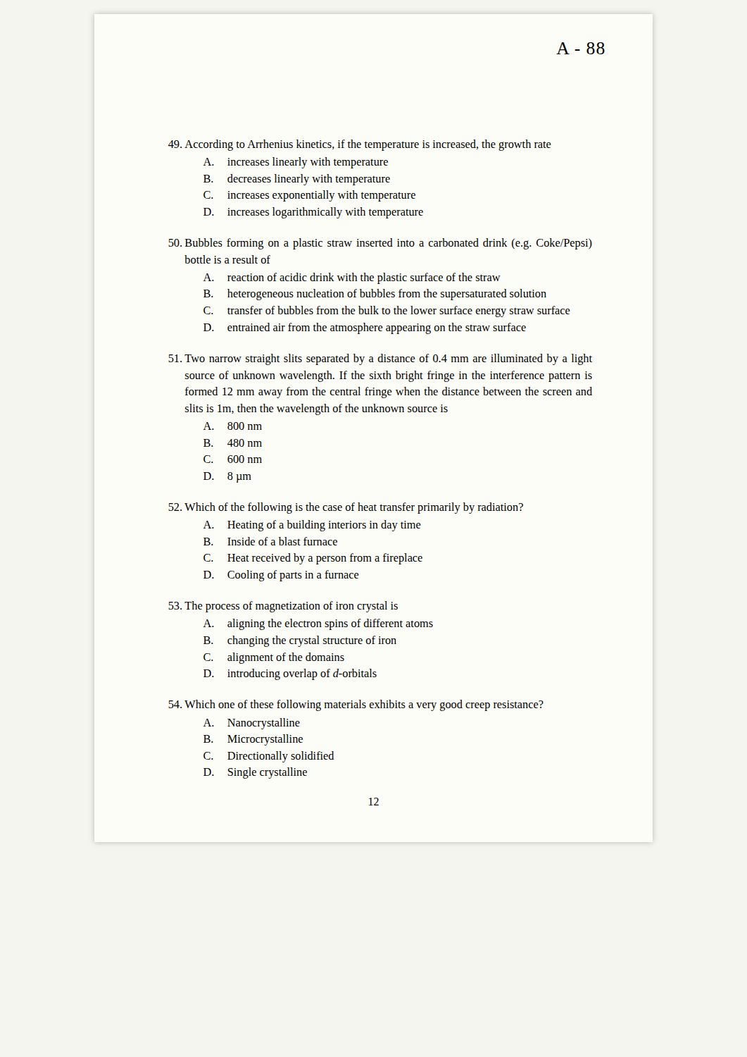A - 88
According to Arrhenius kinetics, if the temperature is increased, the growth rate
increases linearly with temperature
decreases linearly with temperature
increases exponentially with temperature
increases logarithmically with temperature
Bubbles forming on a plastic straw inserted into a carbonated drink (e.g. Coke/Pepsi) bottle is a result of
reaction of acidic drink with the plastic surface of the straw
heterogeneous nucleation of bubbles from the supersaturated solution
transfer of bubbles from the bulk to the lower surface energy straw surface
entrained air from the atmosphere appearing on the straw surface
Two narrow straight slits separated by a distance of 0.4 mm are illuminated by a light source of unknown wavelength. If the sixth bright fringe in the interference pattern is formed 12 mm away from the central fringe when the distance between the screen and slits is 1m, then the wavelength of the unknown source is
800 nm
480 nm
600 nm
8 µm
Which of the following is the case of heat transfer primarily by radiation?
Heating of a building interiors in day time
Inside of a blast furnace
Heat received by a person from a fireplace
Cooling of parts in a furnace
The process of magnetization of iron crystal is
aligning the electron spins of different atoms
changing the crystal structure of iron
alignment of the domains
introducing overlap of d-orbitals
Which one of these following materials exhibits a very good creep resistance?
Nanocrystalline
Microcrystalline
Directionally solidified
Single crystalline
12